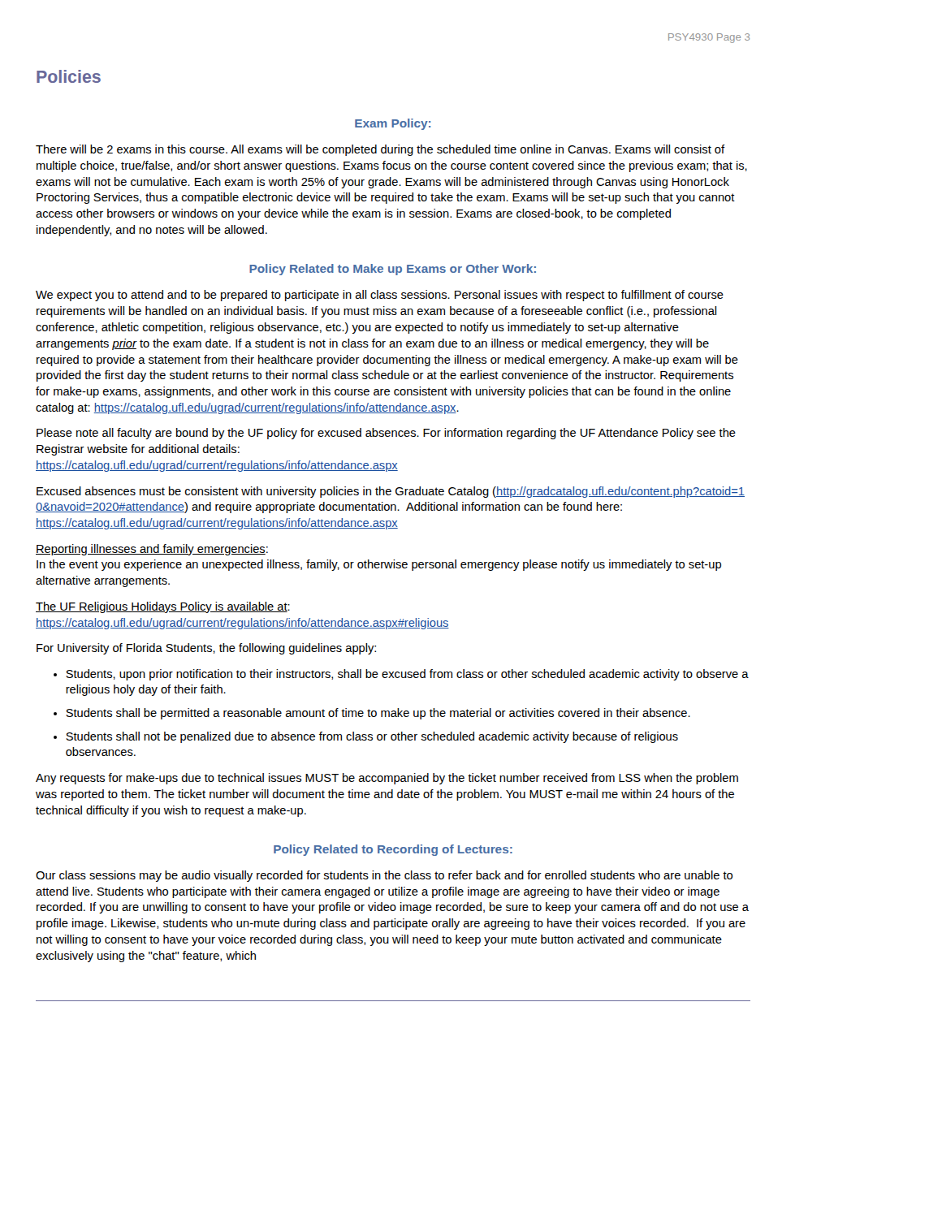PSY4930 Page 3
Policies
Exam Policy:
There will be 2 exams in this course. All exams will be completed during the scheduled time online in Canvas. Exams will consist of multiple choice, true/false, and/or short answer questions. Exams focus on the course content covered since the previous exam; that is, exams will not be cumulative. Each exam is worth 25% of your grade. Exams will be administered through Canvas using HonorLock Proctoring Services, thus a compatible electronic device will be required to take the exam. Exams will be set-up such that you cannot access other browsers or windows on your device while the exam is in session. Exams are closed-book, to be completed independently, and no notes will be allowed.
Policy Related to Make up Exams or Other Work:
We expect you to attend and to be prepared to participate in all class sessions. Personal issues with respect to fulfillment of course requirements will be handled on an individual basis. If you must miss an exam because of a foreseeable conflict (i.e., professional conference, athletic competition, religious observance, etc.) you are expected to notify us immediately to set-up alternative arrangements prior to the exam date. If a student is not in class for an exam due to an illness or medical emergency, they will be required to provide a statement from their healthcare provider documenting the illness or medical emergency. A make-up exam will be provided the first day the student returns to their normal class schedule or at the earliest convenience of the instructor. Requirements for make-up exams, assignments, and other work in this course are consistent with university policies that can be found in the online catalog at: https://catalog.ufl.edu/ugrad/current/regulations/info/attendance.aspx.
Please note all faculty are bound by the UF policy for excused absences. For information regarding the UF Attendance Policy see the Registrar website for additional details:
https://catalog.ufl.edu/ugrad/current/regulations/info/attendance.aspx
Excused absences must be consistent with university policies in the Graduate Catalog (http://gradcatalog.ufl.edu/content.php?catoid=10&navoid=2020#attendance) and require appropriate documentation. Additional information can be found here:
https://catalog.ufl.edu/ugrad/current/regulations/info/attendance.aspx
Reporting illnesses and family emergencies:
In the event you experience an unexpected illness, family, or otherwise personal emergency please notify us immediately to set-up alternative arrangements.
The UF Religious Holidays Policy is available at:
https://catalog.ufl.edu/ugrad/current/regulations/info/attendance.aspx#religious
For University of Florida Students, the following guidelines apply:
Students, upon prior notification to their instructors, shall be excused from class or other scheduled academic activity to observe a religious holy day of their faith.
Students shall be permitted a reasonable amount of time to make up the material or activities covered in their absence.
Students shall not be penalized due to absence from class or other scheduled academic activity because of religious observances.
Any requests for make-ups due to technical issues MUST be accompanied by the ticket number received from LSS when the problem was reported to them. The ticket number will document the time and date of the problem. You MUST e-mail me within 24 hours of the technical difficulty if you wish to request a make-up.
Policy Related to Recording of Lectures:
Our class sessions may be audio visually recorded for students in the class to refer back and for enrolled students who are unable to attend live. Students who participate with their camera engaged or utilize a profile image are agreeing to have their video or image recorded. If you are unwilling to consent to have your profile or video image recorded, be sure to keep your camera off and do not use a profile image. Likewise, students who un-mute during class and participate orally are agreeing to have their voices recorded. If you are not willing to consent to have your voice recorded during class, you will need to keep your mute button activated and communicate exclusively using the "chat" feature, which